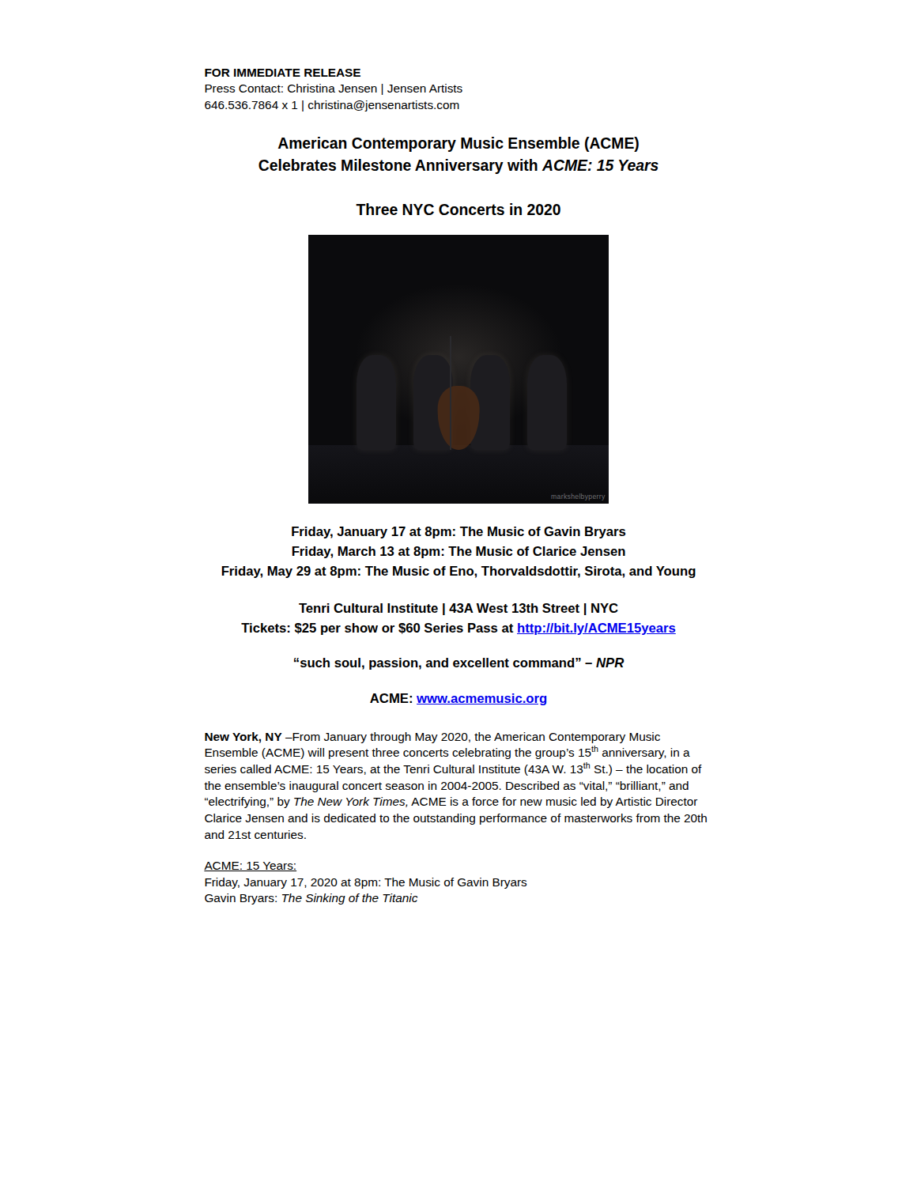FOR IMMEDIATE RELEASE
Press Contact: Christina Jensen | Jensen Artists
646.536.7864 x 1 | christina@jensenartists.com
American Contemporary Music Ensemble (ACME)
Celebrates Milestone Anniversary with ACME: 15 Years
Three NYC Concerts in 2020
markshelbyperry
Friday, January 17 at 8pm: The Music of Gavin Bryars
Friday, March 13 at 8pm: The Music of Clarice Jensen
Friday, May 29 at 8pm: The Music of Eno, Thorvaldsdottir, Sirota, and Young
Tenri Cultural Institute | 43A West 13th Street | NYC
Tickets: $25 per show or $60 Series Pass at http://bit.ly/ACME15years
“such soul, passion, and excellent command” – NPR
ACME: www.acmemusic.org
New York, NY –From January through May 2020, the American Contemporary Music Ensemble (ACME) will present three concerts celebrating the group’s 15th anniversary, in a series called ACME: 15 Years, at the Tenri Cultural Institute (43A W. 13th St.) – the location of the ensemble’s inaugural concert season in 2004-2005. Described as “vital,” “brilliant,” and “electrifying,” by The New York Times, ACME is a force for new music led by Artistic Director Clarice Jensen and is dedicated to the outstanding performance of masterworks from the 20th and 21st centuries.
ACME: 15 Years:
Friday, January 17, 2020 at 8pm: The Music of Gavin Bryars
Gavin Bryars: The Sinking of the Titanic